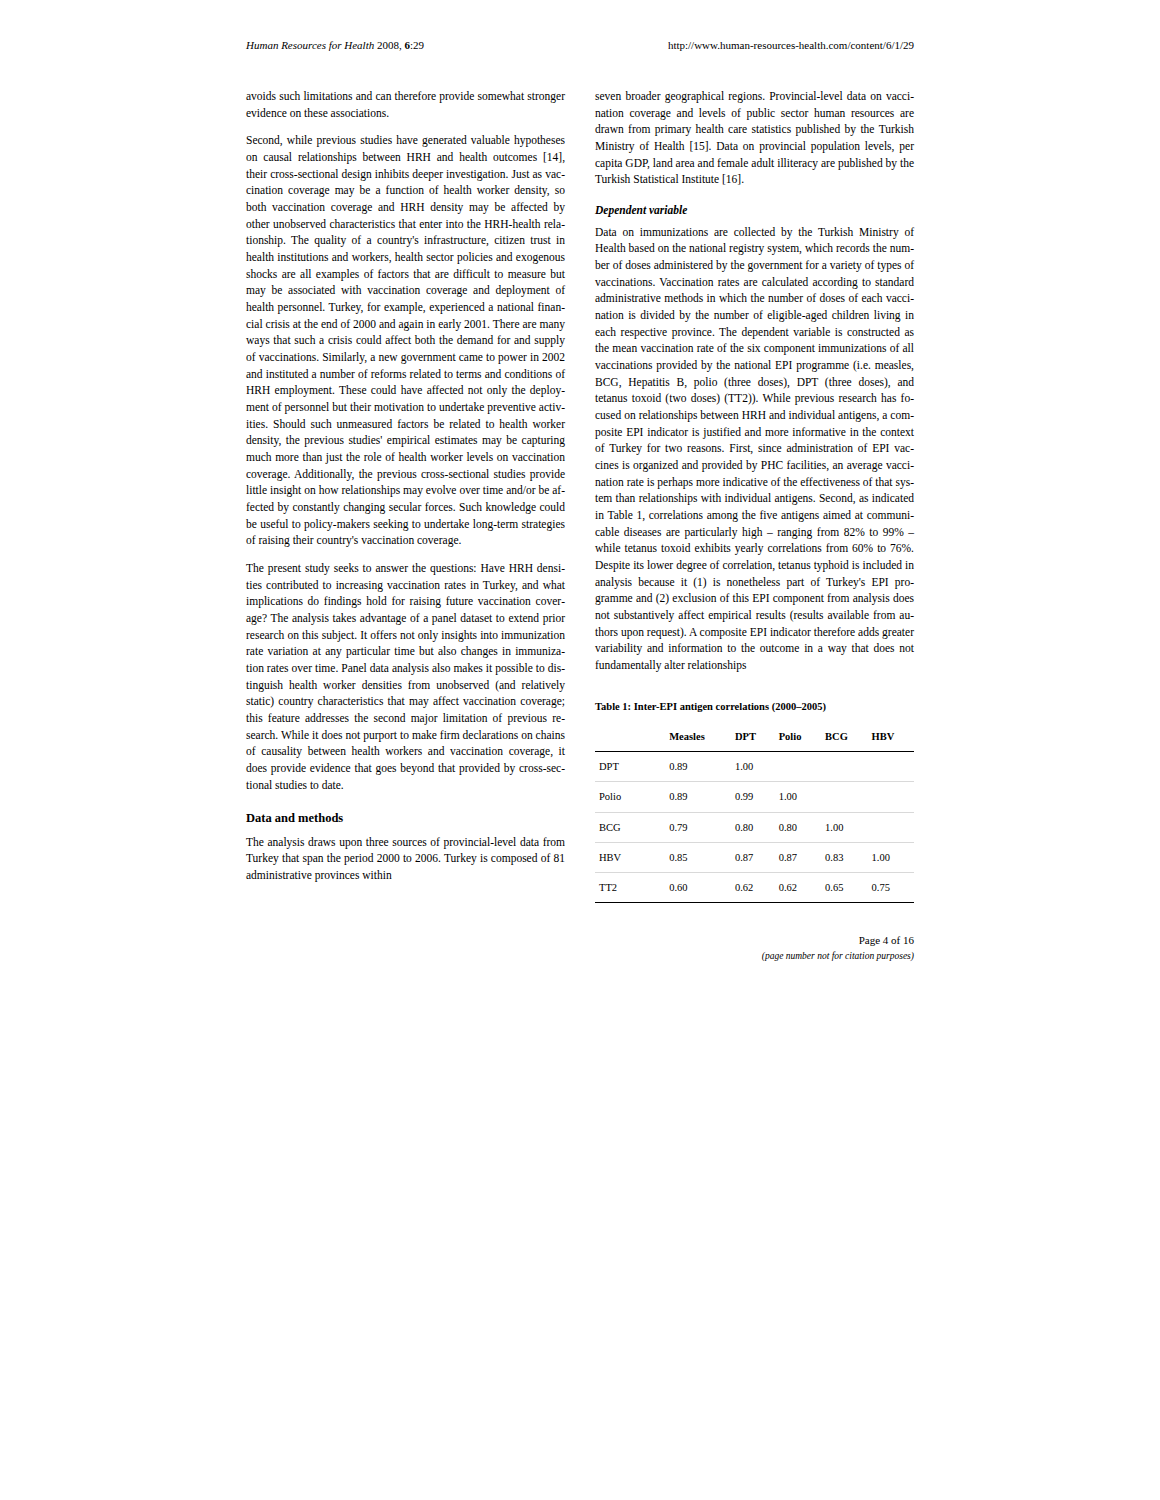Human Resources for Health 2008, 6:29
http://www.human-resources-health.com/content/6/1/29
avoids such limitations and can therefore provide somewhat stronger evidence on these associations.
Second, while previous studies have generated valuable hypotheses on causal relationships between HRH and health outcomes [14], their cross-sectional design inhibits deeper investigation. Just as vaccination coverage may be a function of health worker density, so both vaccination coverage and HRH density may be affected by other unobserved characteristics that enter into the HRH-health relationship. The quality of a country's infrastructure, citizen trust in health institutions and workers, health sector policies and exogenous shocks are all examples of factors that are difficult to measure but may be associated with vaccination coverage and deployment of health personnel. Turkey, for example, experienced a national financial crisis at the end of 2000 and again in early 2001. There are many ways that such a crisis could affect both the demand for and supply of vaccinations. Similarly, a new government came to power in 2002 and instituted a number of reforms related to terms and conditions of HRH employment. These could have affected not only the deployment of personnel but their motivation to undertake preventive activities. Should such unmeasured factors be related to health worker density, the previous studies' empirical estimates may be capturing much more than just the role of health worker levels on vaccination coverage. Additionally, the previous cross-sectional studies provide little insight on how relationships may evolve over time and/or be affected by constantly changing secular forces. Such knowledge could be useful to policy-makers seeking to undertake long-term strategies of raising their country's vaccination coverage.
The present study seeks to answer the questions: Have HRH densities contributed to increasing vaccination rates in Turkey, and what implications do findings hold for raising future vaccination coverage? The analysis takes advantage of a panel dataset to extend prior research on this subject. It offers not only insights into immunization rate variation at any particular time but also changes in immunization rates over time. Panel data analysis also makes it possible to distinguish health worker densities from unobserved (and relatively static) country characteristics that may affect vaccination coverage; this feature addresses the second major limitation of previous research. While it does not purport to make firm declarations on chains of causality between health workers and vaccination coverage, it does provide evidence that goes beyond that provided by cross-sectional studies to date.
Data and methods
The analysis draws upon three sources of provincial-level data from Turkey that span the period 2000 to 2006. Turkey is composed of 81 administrative provinces within
seven broader geographical regions. Provincial-level data on vaccination coverage and levels of public sector human resources are drawn from primary health care statistics published by the Turkish Ministry of Health [15]. Data on provincial population levels, per capita GDP, land area and female adult illiteracy are published by the Turkish Statistical Institute [16].
Dependent variable
Data on immunizations are collected by the Turkish Ministry of Health based on the national registry system, which records the number of doses administered by the government for a variety of types of vaccinations. Vaccination rates are calculated according to standard administrative methods in which the number of doses of each vaccination is divided by the number of eligible-aged children living in each respective province. The dependent variable is constructed as the mean vaccination rate of the six component immunizations of all vaccinations provided by the national EPI programme (i.e. measles, BCG, Hepatitis B, polio (three doses), DPT (three doses), and tetanus toxoid (two doses) (TT2)). While previous research has focused on relationships between HRH and individual antigens, a composite EPI indicator is justified and more informative in the context of Turkey for two reasons. First, since administration of EPI vaccines is organized and provided by PHC facilities, an average vaccination rate is perhaps more indicative of the effectiveness of that system than relationships with individual antigens. Second, as indicated in Table 1, correlations among the five antigens aimed at communicable diseases are particularly high – ranging from 82% to 99% – while tetanus toxoid exhibits yearly correlations from 60% to 76%. Despite its lower degree of correlation, tetanus typhoid is included in analysis because it (1) is nonetheless part of Turkey's EPI programme and (2) exclusion of this EPI component from analysis does not substantively affect empirical results (results available from authors upon request). A composite EPI indicator therefore adds greater variability and information to the outcome in a way that does not fundamentally alter relationships
Table 1: Inter-EPI antigen correlations (2000–2005)
| | Measles | DPT | Polio | BCG | HBV |
| --- | --- | --- | --- | --- | --- |
| DPT | 0.89 | 1.00 | | | |
| Polio | 0.89 | 0.99 | 1.00 | | |
| BCG | 0.79 | 0.80 | 0.80 | 1.00 | |
| HBV | 0.85 | 0.87 | 0.87 | 0.83 | 1.00 |
| TT2 | 0.60 | 0.62 | 0.62 | 0.65 | 0.75 |
Page 4 of 16
(page number not for citation purposes)